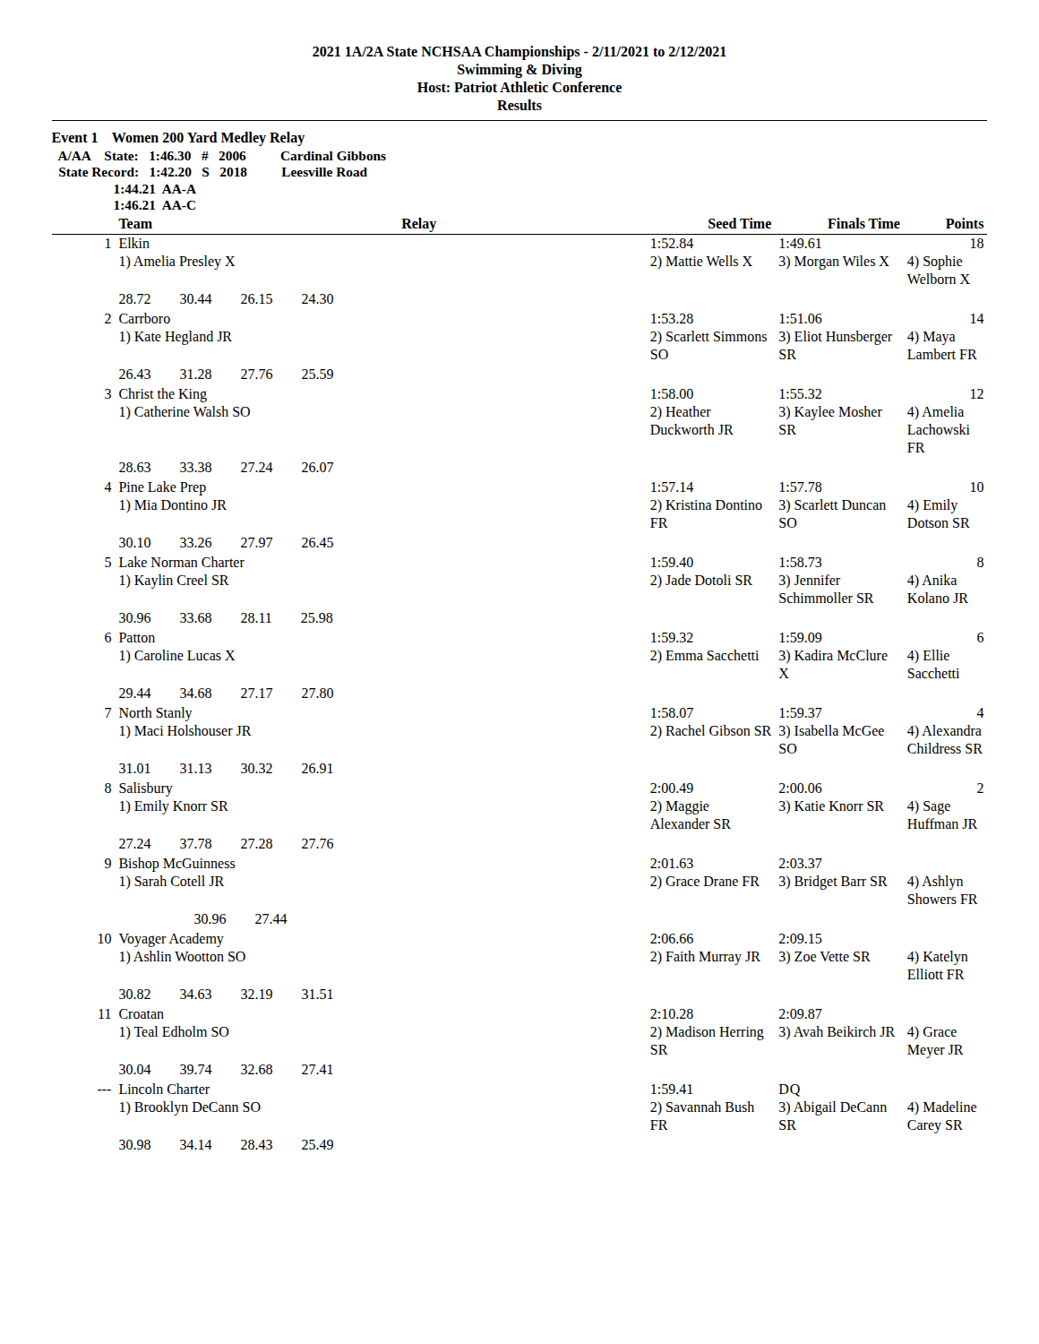2021 1A/2A State NCHSAA Championships - 2/11/2021 to 2/12/2021 Swimming & Diving Host: Patriot Athletic Conference Results
Event 1 Women 200 Yard Medley Relay
A/AA State: 1:46.30 # 2006 Cardinal Gibbons State Record: 1:42.20 S 2018 Leesville Road 1:44.21 AA-A 1:46.21 AA-C
| | Team | Relay | Seed Time | Finals Time | Points |
| --- | --- | --- | --- | --- | --- |
| 1 | Elkin | | 1:52.84 | 1:49.61 | 18 |
| | 1) Amelia Presley X | 2) Mattie Wells X | 3) Morgan Wiles X | 4) Sophie Welborn X |
| | 28.72 30.44 26.15 24.30 |
| 2 | Carrboro | | 1:53.28 | 1:51.06 | 14 |
| | 1) Kate Hegland JR | 2) Scarlett Simmons SO | 3) Eliot Hunsberger SR | 4) Maya Lambert FR |
| | 26.43 31.28 27.76 25.59 |
| 3 | Christ the King | | 1:58.00 | 1:55.32 | 12 |
| | 1) Catherine Walsh SO | 2) Heather Duckworth JR | 3) Kaylee Mosher SR | 4) Amelia Lachowski FR |
| | 28.63 33.38 27.24 26.07 |
| 4 | Pine Lake Prep | | 1:57.14 | 1:57.78 | 10 |
| | 1) Mia Dontino JR | 2) Kristina Dontino FR | 3) Scarlett Duncan SO | 4) Emily Dotson SR |
| | 30.10 33.26 27.97 26.45 |
| 5 | Lake Norman Charter | | 1:59.40 | 1:58.73 | 8 |
| | 1) Kaylin Creel SR | 2) Jade Dotoli SR | 3) Jennifer Schimmoller SR | 4) Anika Kolano JR |
| | 30.96 33.68 28.11 25.98 |
| 6 | Patton | | 1:59.32 | 1:59.09 | 6 |
| | 1) Caroline Lucas X | 2) Emma Sacchetti | 3) Kadira McClure X | 4) Ellie Sacchetti |
| | 29.44 34.68 27.17 27.80 |
| 7 | North Stanly | | 1:58.07 | 1:59.37 | 4 |
| | 1) Maci Holshouser JR | 2) Rachel Gibson SR | 3) Isabella McGee SO | 4) Alexandra Childress SR |
| | 31.01 31.13 30.32 26.91 |
| 8 | Salisbury | | 2:00.49 | 2:00.06 | 2 |
| | 1) Emily Knorr SR | 2) Maggie Alexander SR | 3) Katie Knorr SR | 4) Sage Huffman JR |
| | 27.24 37.78 27.28 27.76 |
| 9 | Bishop McGuinness | | 2:01.63 | 2:03.37 | |
| | 1) Sarah Cotell JR | 2) Grace Drane FR | 3) Bridget Barr SR | 4) Ashlyn Showers FR |
| | 30.96 27.44 |
| 10 | Voyager Academy | | 2:06.66 | 2:09.15 | |
| | 1) Ashlin Wootton SO | 2) Faith Murray JR | 3) Zoe Vette SR | 4) Katelyn Elliott FR |
| | 30.82 34.63 32.19 31.51 |
| 11 | Croatan | | 2:10.28 | 2:09.87 | |
| | 1) Teal Edholm SO | 2) Madison Herring SR | 3) Avah Beikirch JR | 4) Grace Meyer JR |
| | 30.04 39.74 32.68 27.41 |
| --- | Lincoln Charter | | 1:59.41 | DQ | |
| | 1) Brooklyn DeCann SO | 2) Savannah Bush FR | 3) Abigail DeCann SR | 4) Madeline Carey SR |
| | 30.98 34.14 28.43 25.49 |